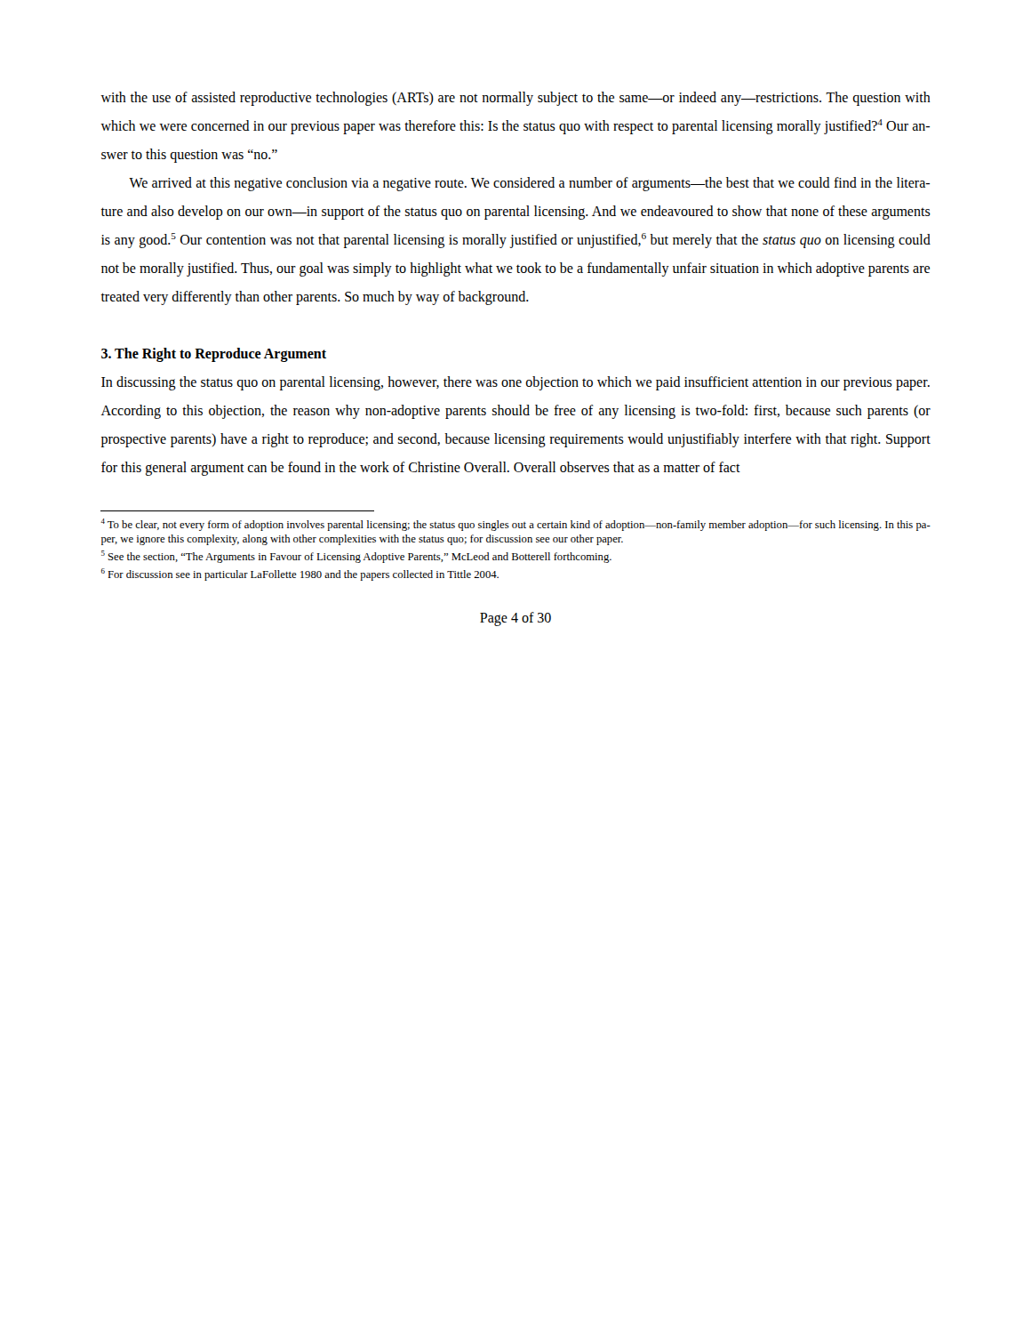with the use of assisted reproductive technologies (ARTs) are not normally subject to the same—or indeed any—restrictions. The question with which we were concerned in our previous paper was therefore this: Is the status quo with respect to parental licensing morally justified?4 Our answer to this question was “no.”
We arrived at this negative conclusion via a negative route. We considered a number of arguments—the best that we could find in the literature and also develop on our own—in support of the status quo on parental licensing. And we endeavoured to show that none of these arguments is any good.5 Our contention was not that parental licensing is morally justified or unjustified,6 but merely that the status quo on licensing could not be morally justified. Thus, our goal was simply to highlight what we took to be a fundamentally unfair situation in which adoptive parents are treated very differently than other parents. So much by way of background.
3. The Right to Reproduce Argument
In discussing the status quo on parental licensing, however, there was one objection to which we paid insufficient attention in our previous paper. According to this objection, the reason why non-adoptive parents should be free of any licensing is two-fold: first, because such parents (or prospective parents) have a right to reproduce; and second, because licensing requirements would unjustifiably interfere with that right. Support for this general argument can be found in the work of Christine Overall. Overall observes that as a matter of fact
4 To be clear, not every form of adoption involves parental licensing; the status quo singles out a certain kind of adoption—non-family member adoption—for such licensing. In this paper, we ignore this complexity, along with other complexities with the status quo; for discussion see our other paper.
5 See the section, “The Arguments in Favour of Licensing Adoptive Parents,” McLeod and Botterell forthcoming.
6 For discussion see in particular LaFollette 1980 and the papers collected in Tittle 2004.
Page 4 of 30